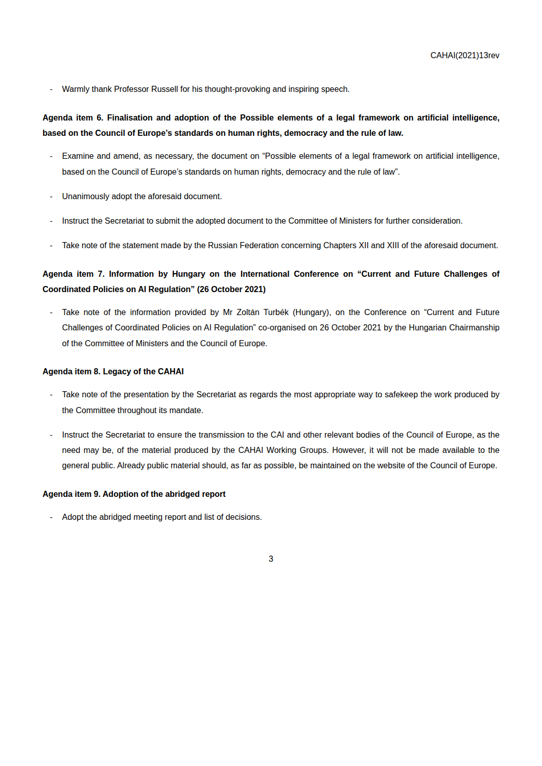CAHAI(2021)13rev
Warmly thank Professor Russell for his thought-provoking and inspiring speech.
Agenda item 6. Finalisation and adoption of the Possible elements of a legal framework on artificial intelligence, based on the Council of Europe’s standards on human rights, democracy and the rule of law.
Examine and amend, as necessary, the document on “Possible elements of a legal framework on artificial intelligence, based on the Council of Europe’s standards on human rights, democracy and the rule of law”.
Unanimously adopt the aforesaid document.
Instruct the Secretariat to submit the adopted document to the Committee of Ministers for further consideration.
Take note of the statement made by the Russian Federation concerning Chapters XII and XIII of the aforesaid document.
Agenda item 7. Information by Hungary on the International Conference on “Current and Future Challenges of Coordinated Policies on AI Regulation” (26 October 2021)
Take note of the information provided by Mr Zoltán Turbék (Hungary), on the Conference on “Current and Future Challenges of Coordinated Policies on AI Regulation” co-organised on 26 October 2021 by the Hungarian Chairmanship of the Committee of Ministers and the Council of Europe.
Agenda item 8. Legacy of the CAHAI
Take note of the presentation by the Secretariat as regards the most appropriate way to safekeep the work produced by the Committee throughout its mandate.
Instruct the Secretariat to ensure the transmission to the CAI and other relevant bodies of the Council of Europe, as the need may be, of the material produced by the CAHAI Working Groups. However, it will not be made available to the general public. Already public material should, as far as possible, be maintained on the website of the Council of Europe.
Agenda item 9. Adoption of the abridged report
Adopt the abridged meeting report and list of decisions.
3